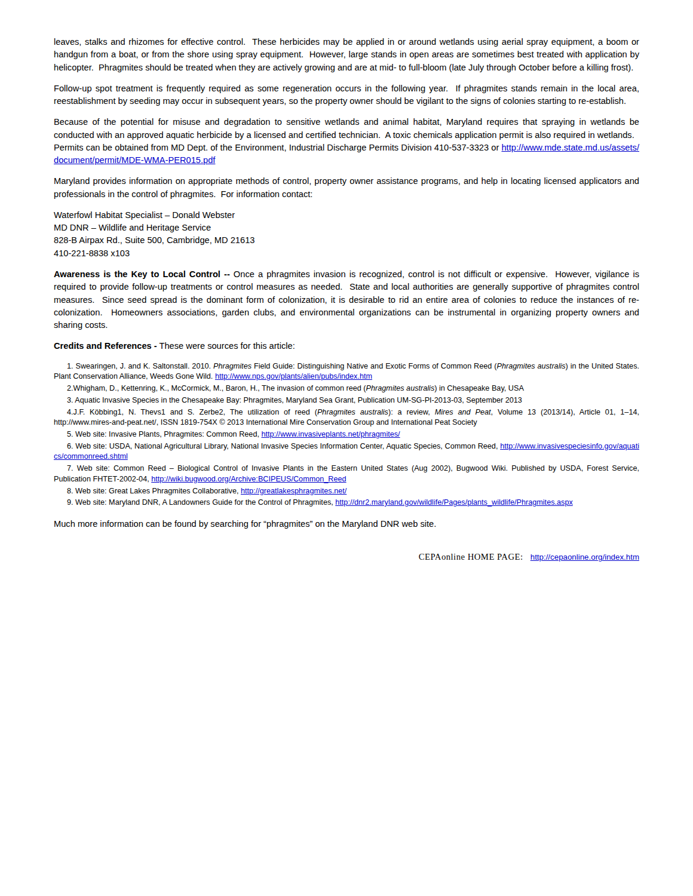leaves, stalks and rhizomes for effective control. These herbicides may be applied in or around wetlands using aerial spray equipment, a boom or handgun from a boat, or from the shore using spray equipment. However, large stands in open areas are sometimes best treated with application by helicopter. Phragmites should be treated when they are actively growing and are at mid- to full-bloom (late July through October before a killing frost).
Follow-up spot treatment is frequently required as some regeneration occurs in the following year. If phragmites stands remain in the local area, reestablishment by seeding may occur in subsequent years, so the property owner should be vigilant to the signs of colonies starting to re-establish.
Because of the potential for misuse and degradation to sensitive wetlands and animal habitat, Maryland requires that spraying in wetlands be conducted with an approved aquatic herbicide by a licensed and certified technician. A toxic chemicals application permit is also required in wetlands. Permits can be obtained from MD Dept. of the Environment, Industrial Discharge Permits Division 410-537-3323 or http://www.mde.state.md.us/assets/document/permit/MDE-WMA-PER015.pdf
Maryland provides information on appropriate methods of control, property owner assistance programs, and help in locating licensed applicators and professionals in the control of phragmites. For information contact:
Waterfowl Habitat Specialist – Donald Webster
MD DNR – Wildlife and Heritage Service
828-B Airpax Rd., Suite 500, Cambridge, MD 21613
410-221-8838 x103
Awareness is the Key to Local Control -- Once a phragmites invasion is recognized, control is not difficult or expensive. However, vigilance is required to provide follow-up treatments or control measures as needed. State and local authorities are generally supportive of phragmites control measures. Since seed spread is the dominant form of colonization, it is desirable to rid an entire area of colonies to reduce the instances of re-colonization. Homeowners associations, garden clubs, and environmental organizations can be instrumental in organizing property owners and sharing costs.
Credits and References - These were sources for this article:
1. Swearingen, J. and K. Saltonstall. 2010. Phragmites Field Guide: Distinguishing Native and Exotic Forms of Common Reed (Phragmites australis) in the United States. Plant Conservation Alliance, Weeds Gone Wild. http://www.nps.gov/plants/alien/pubs/index.htm
2.Whigham, D., Kettenring, K., McCormick, M., Baron, H., The invasion of common reed (Phragmites australis) in Chesapeake Bay, USA
3. Aquatic Invasive Species in the Chesapeake Bay: Phragmites, Maryland Sea Grant, Publication UM-SG-PI-2013-03, September 2013
4.J.F. Köbbing1, N. Thevs1 and S. Zerbe2, The utilization of reed (Phragmites australis): a review, Mires and Peat, Volume 13 (2013/14), Article 01, 1–14, http://www.mires-and-peat.net/, ISSN 1819-754X © 2013 International Mire Conservation Group and International Peat Society
5. Web site: Invasive Plants, Phragmites: Common Reed, http://www.invasiveplants.net/phragmites/
6. Web site: USDA, National Agricultural Library, National Invasive Species Information Center, Aquatic Species, Common Reed, http://www.invasivespeciesinfo.gov/aquatics/commonreed.shtml
7. Web site: Common Reed – Biological Control of Invasive Plants in the Eastern United States (Aug 2002), Bugwood Wiki. Published by USDA, Forest Service, Publication FHTET-2002-04, http://wiki.bugwood.org/Archive:BCIPEUS/Common_Reed
8. Web site: Great Lakes Phragmites Collaborative, http://greatlakesphragmites.net/
9. Web site: Maryland DNR, A Landowners Guide for the Control of Phragmites, http://dnr2.maryland.gov/wildlife/Pages/plants_wildlife/Phragmites.aspx
Much more information can be found by searching for “phragmites” on the Maryland DNR web site.
CEPAonline HOME PAGE: http://cepaonline.org/index.htm